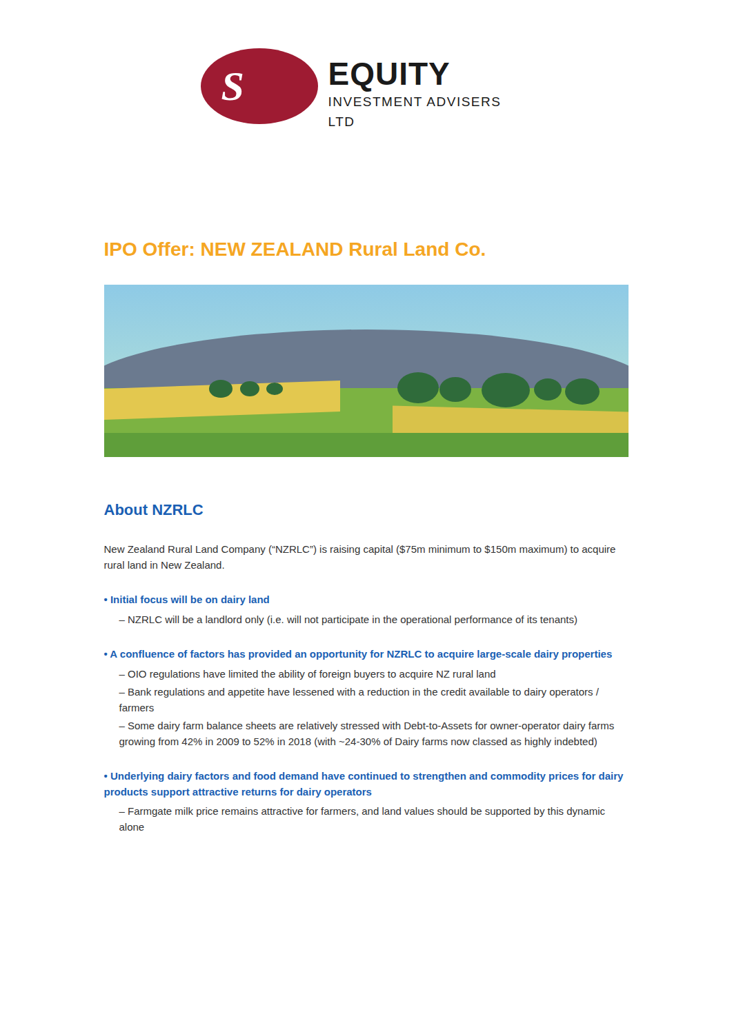S
EQUITY
INVESTMENT ADVISERS LTD
IPO Offer: NEW ZEALAND Rural Land Co.
About NZRLC
New Zealand Rural Land Company (“NZRLC”) is raising capital ($75m minimum to $150m maximum) to acquire rural land in New Zealand.
• Initial focus will be on dairy land
– NZRLC will be a landlord only (i.e. will not participate in the operational performance of its tenants)
• A confluence of factors has provided an opportunity for NZRLC to acquire large-scale dairy properties
– OIO regulations have limited the ability of foreign buyers to acquire NZ rural land
– Bank regulations and appetite have lessened with a reduction in the credit available to dairy operators / farmers
– Some dairy farm balance sheets are relatively stressed with Debt-to-Assets for owner-operator dairy farms growing from 42% in 2009 to 52% in 2018 (with ~24-30% of Dairy farms now classed as highly indebted)
• Underlying dairy factors and food demand have continued to strengthen and commodity prices for dairy products support attractive returns for dairy operators
– Farmgate milk price remains attractive for farmers, and land values should be supported by this dynamic alone